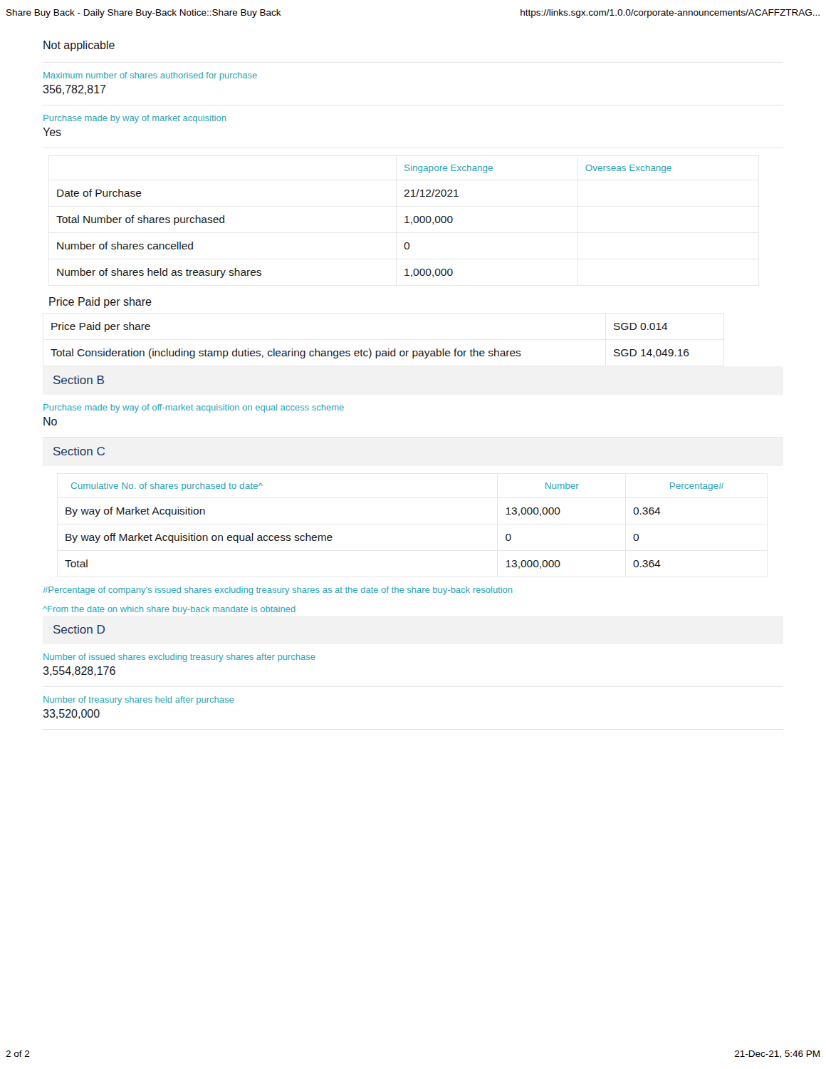Share Buy Back - Daily Share Buy-Back Notice::Share Buy Back
https://links.sgx.com/1.0.0/corporate-announcements/ACAFFZTRAG...
Not applicable
Maximum number of shares authorised for purchase
356,782,817
Purchase made by way of market acquisition
Yes
| | Singapore Exchange | Overseas Exchange |
| --- | --- | --- |
| Date of Purchase | 21/12/2021 | |
| Total Number of shares purchased | 1,000,000 | |
| Number of shares cancelled | 0 | |
| Number of shares held as treasury shares | 1,000,000 | |
Price Paid per share
| Price Paid per share | SGD 0.014 | |
| Total Consideration (including stamp duties, clearing changes etc) paid or payable for the shares | SGD 14,049.16 | |
Section B
Purchase made by way of off-market acquisition on equal access scheme
No
Section C
| Cumulative No. of shares purchased to date^ | Number | Percentage# |
| --- | --- | --- |
| By way of Market Acquisition | 13,000,000 | 0.364 |
| By way off Market Acquisition on equal access scheme | 0 | 0 |
| Total | 13,000,000 | 0.364 |
#Percentage of company's issued shares excluding treasury shares as at the date of the share buy-back resolution
^From the date on which share buy-back mandate is obtained
Section D
Number of issued shares excluding treasury shares after purchase
3,554,828,176
Number of treasury shares held after purchase
33,520,000
2 of 2
21-Dec-21, 5:46 PM